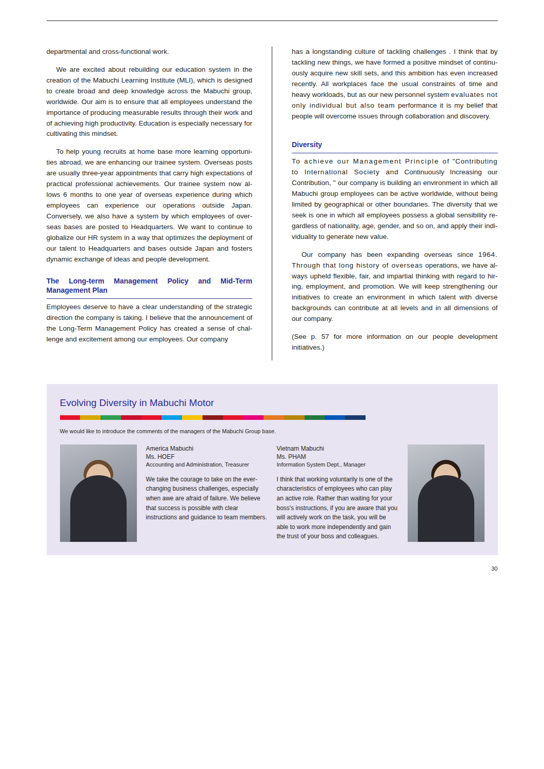departmental and cross-functional work.
We are excited about rebuilding our education system in the creation of the Mabuchi Learning Institute (MLI), which is designed to create broad and deep knowledge across the Mabuchi group, worldwide. Our aim is to ensure that all employees understand the importance of producing measurable results through their work and of achieving high productivity. Education is especially necessary for cultivating this mindset.
To help young recruits at home base more learning opportunities abroad, we are enhancing our trainee system. Overseas posts are usually three-year appointments that carry high expectations of practical professional achievements. Our trainee system now allows 6 months to one year of overseas experience during which employees can experience our operations outside Japan. Conversely, we also have a system by which employees of overseas bases are posted to Headquarters. We want to continue to globalize our HR system in a way that optimizes the deployment of our talent to Headquarters and bases outside Japan and fosters dynamic exchange of ideas and people development.
The Long-term Management Policy and Mid-Term Management Plan
Employees deserve to have a clear understanding of the strategic direction the company is taking. I believe that the announcement of the Long-Term Management Policy has created a sense of challenge and excitement among our employees. Our company
has a longstanding culture of tackling challenges . I think that by tackling new things, we have formed a positive mindset of continuously acquire new skill sets, and this ambition has even increased recently. All workplaces face the usual constraints of time and heavy workloads, but as our new personnel system evaluates not only individual but also team performance it is my belief that people will overcome issues through collaboration and discovery.
Diversity
To achieve our Management Principle of "Contributing to International Society and Continuously Increasing our Contribution, " our company is building an environment in which all Mabuchi group employees can be active worldwide, without being limited by geographical or other boundaries. The diversity that we seek is one in which all employees possess a global sensibility regardless of nationality, age, gender, and so on, and apply their individuality to generate new value.
Our company has been expanding overseas since 1964. Through that long history of overseas operations, we have always upheld flexible, fair, and impartial thinking with regard to hiring, employment, and promotion. We will keep strengthening our initiatives to create an environment in which talent with diverse backgrounds can contribute at all levels and in all dimensions of our company.
(See p. 57 for more information on our people development initiatives.)
Evolving Diversity in Mabuchi Motor
We would like to introduce the comments of the managers of the Mabuchi Group base.
America Mabuchi Ms. HOEF Accounting and Administration, Treasurer
We take the courage to take on the ever-changing business challenges, especially when awe are afraid of failure. We believe that success is possible with clear instructions and guidance to team members.
Vietnam Mabuchi Ms. PHAM Information System Dept., Manager
I think that working voluntarily is one of the characteristics of employees who can play an active role. Rather than waiting for your boss's instructions, if you are aware that you will actively work on the task, you will be able to work more independently and gain the trust of your boss and colleagues.
30